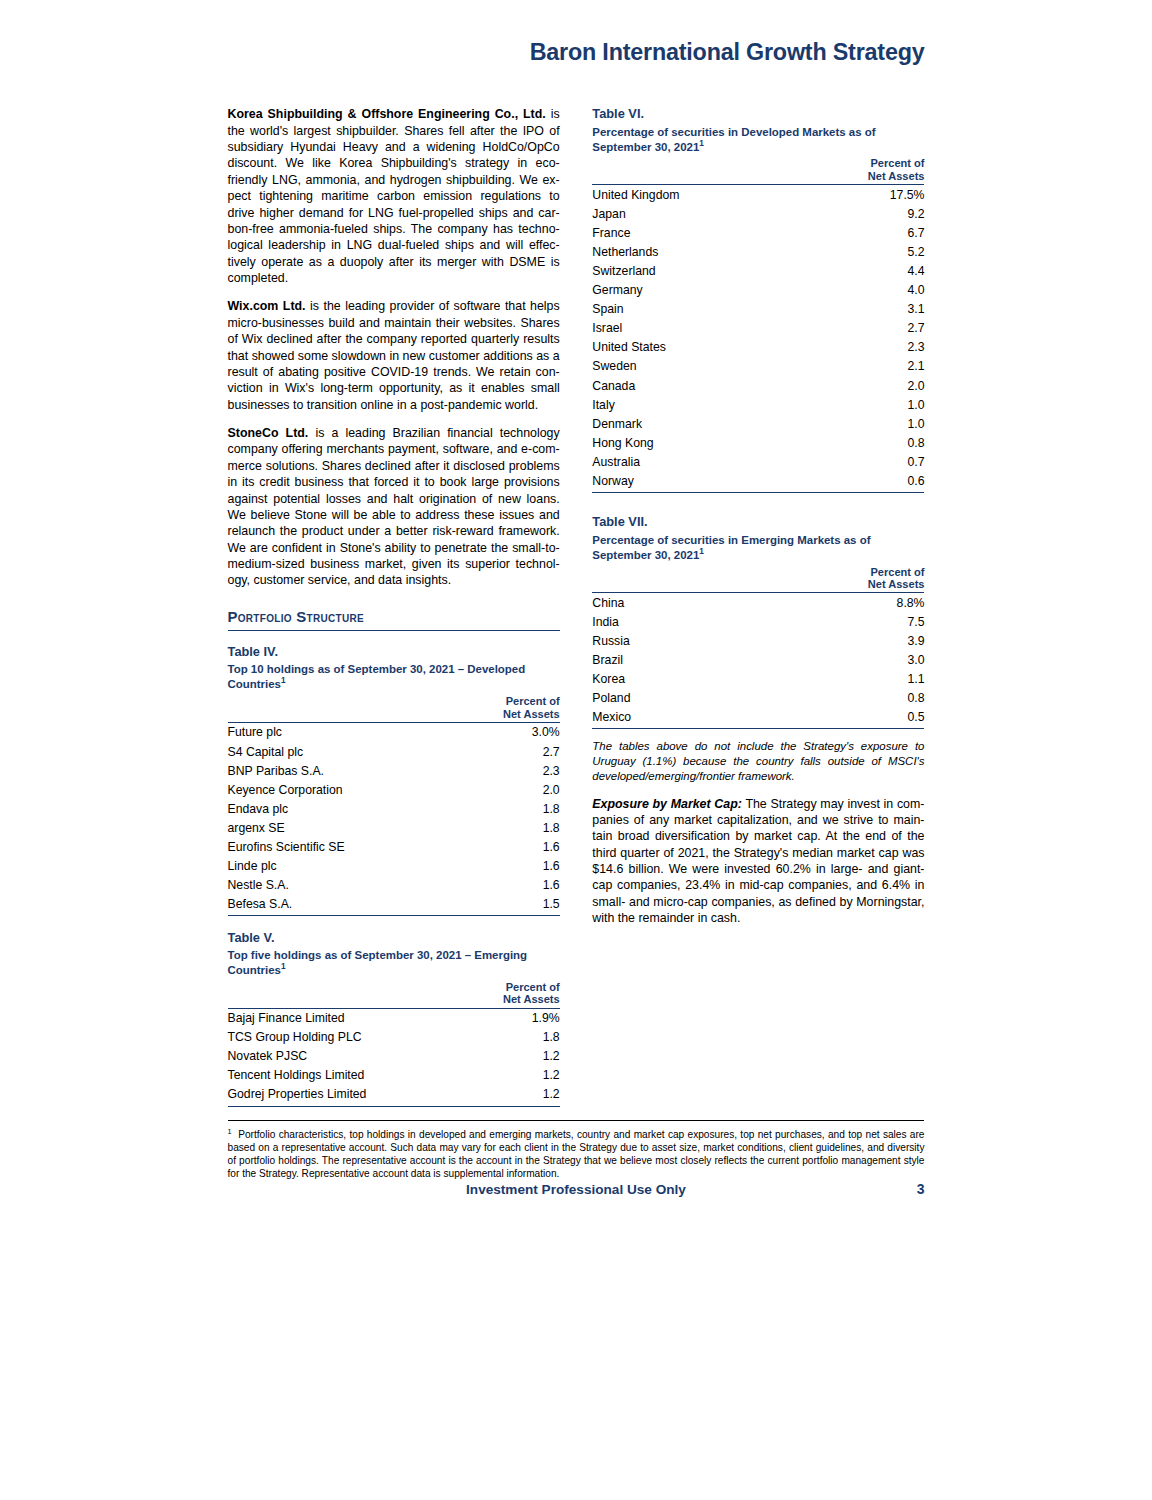Baron International Growth Strategy
Korea Shipbuilding & Offshore Engineering Co., Ltd. is the world's largest shipbuilder. Shares fell after the IPO of subsidiary Hyundai Heavy and a widening HoldCo/OpCo discount. We like Korea Shipbuilding's strategy in eco-friendly LNG, ammonia, and hydrogen shipbuilding. We expect tightening maritime carbon emission regulations to drive higher demand for LNG fuel-propelled ships and carbon-free ammonia-fueled ships. The company has technological leadership in LNG dual-fueled ships and will effectively operate as a duopoly after its merger with DSME is completed.
Wix.com Ltd. is the leading provider of software that helps micro-businesses build and maintain their websites. Shares of Wix declined after the company reported quarterly results that showed some slowdown in new customer additions as a result of abating positive COVID-19 trends. We retain conviction in Wix's long-term opportunity, as it enables small businesses to transition online in a post-pandemic world.
StoneCo Ltd. is a leading Brazilian financial technology company offering merchants payment, software, and e-commerce solutions. Shares declined after it disclosed problems in its credit business that forced it to book large provisions against potential losses and halt origination of new loans. We believe Stone will be able to address these issues and relaunch the product under a better risk-reward framework. We are confident in Stone's ability to penetrate the small-to-medium-sized business market, given its superior technology, customer service, and data insights.
Portfolio Structure
Table IV.
Top 10 holdings as of September 30, 2021 – Developed Countries1
| | Percent of Net Assets |
| --- | --- |
| Future plc | 3.0% |
| S4 Capital plc | 2.7 |
| BNP Paribas S.A. | 2.3 |
| Keyence Corporation | 2.0 |
| Endava plc | 1.8 |
| argenx SE | 1.8 |
| Eurofins Scientific SE | 1.6 |
| Linde plc | 1.6 |
| Nestle S.A. | 1.6 |
| Befesa S.A. | 1.5 |
Table V.
Top five holdings as of September 30, 2021 – Emerging Countries1
| | Percent of Net Assets |
| --- | --- |
| Bajaj Finance Limited | 1.9% |
| TCS Group Holding PLC | 1.8 |
| Novatek PJSC | 1.2 |
| Tencent Holdings Limited | 1.2 |
| Godrej Properties Limited | 1.2 |
Table VI.
Percentage of securities in Developed Markets as of September 30, 20211
| | Percent of Net Assets |
| --- | --- |
| United Kingdom | 17.5% |
| Japan | 9.2 |
| France | 6.7 |
| Netherlands | 5.2 |
| Switzerland | 4.4 |
| Germany | 4.0 |
| Spain | 3.1 |
| Israel | 2.7 |
| United States | 2.3 |
| Sweden | 2.1 |
| Canada | 2.0 |
| Italy | 1.0 |
| Denmark | 1.0 |
| Hong Kong | 0.8 |
| Australia | 0.7 |
| Norway | 0.6 |
Table VII.
Percentage of securities in Emerging Markets as of September 30, 20211
| | Percent of Net Assets |
| --- | --- |
| China | 8.8% |
| India | 7.5 |
| Russia | 3.9 |
| Brazil | 3.0 |
| Korea | 1.1 |
| Poland | 0.8 |
| Mexico | 0.5 |
The tables above do not include the Strategy's exposure to Uruguay (1.1%) because the country falls outside of MSCI's developed/emerging/frontier framework.
Exposure by Market Cap: The Strategy may invest in companies of any market capitalization, and we strive to maintain broad diversification by market cap. At the end of the third quarter of 2021, the Strategy's median market cap was $14.6 billion. We were invested 60.2% in large- and giant-cap companies, 23.4% in mid-cap companies, and 6.4% in small- and micro-cap companies, as defined by Morningstar, with the remainder in cash.
1 Portfolio characteristics, top holdings in developed and emerging markets, country and market cap exposures, top net purchases, and top net sales are based on a representative account. Such data may vary for each client in the Strategy due to asset size, market conditions, client guidelines, and diversity of portfolio holdings. The representative account is the account in the Strategy that we believe most closely reflects the current portfolio management style for the Strategy. Representative account data is supplemental information.
Investment Professional Use Only
3